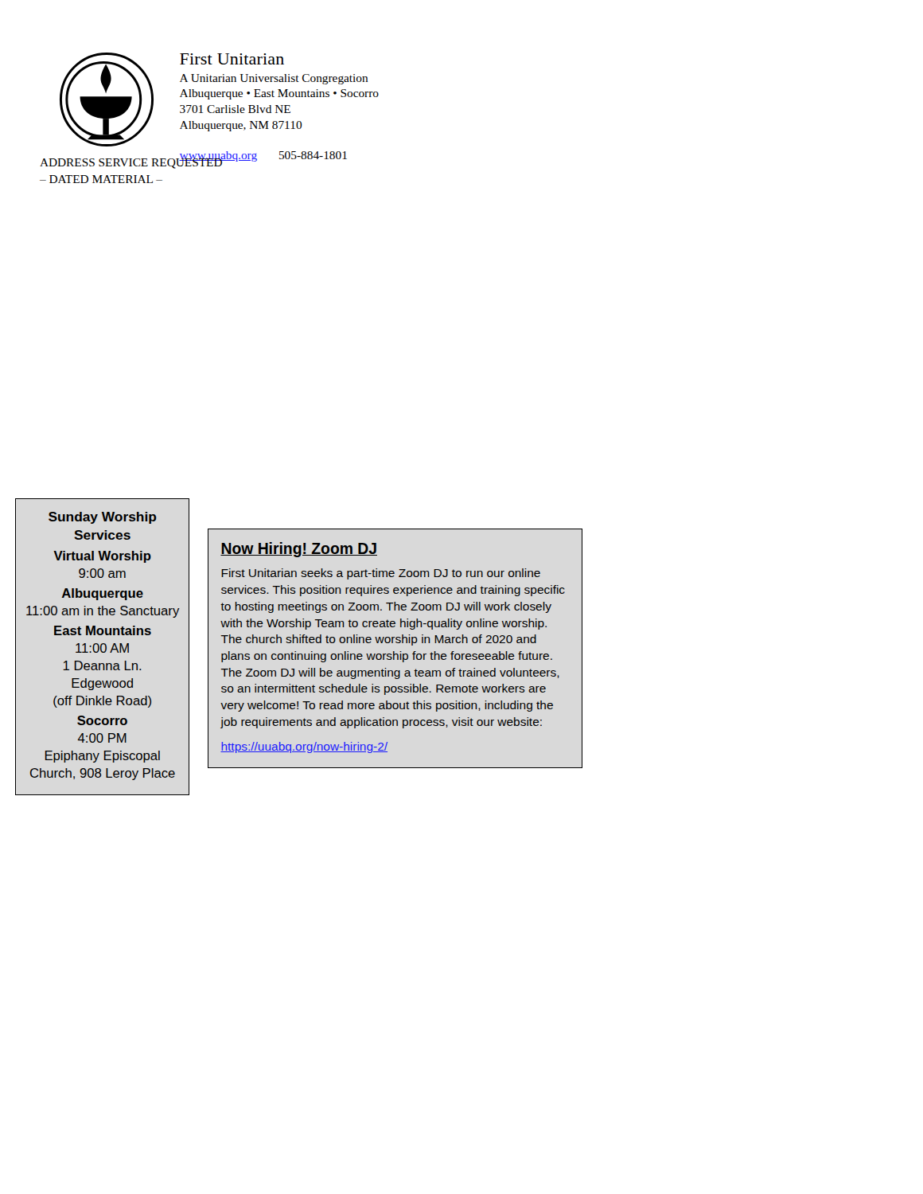First Unitarian
A Unitarian Universalist Congregation
Albuquerque • East Mountains • Socorro
3701 Carlisle Blvd NE
Albuquerque, NM 87110
www.uuabq.org 505-884-1801
ADDRESS SERVICE REQUESTED
– DATED MATERIAL –
Sunday Worship Services
Virtual Worship
9:00 am
Albuquerque
11:00 am in the Sanctuary
East Mountains
11:00 AM
1 Deanna Ln.
Edgewood
(off Dinkle Road)
Socorro
4:00 PM
Epiphany Episcopal
Church, 908 Leroy Place
Now Hiring! Zoom DJ
First Unitarian seeks a part-time Zoom DJ to run our online services. This position requires experience and training specific to hosting meetings on Zoom. The Zoom DJ will work closely with the Worship Team to create high-quality online worship. The church shifted to online worship in March of 2020 and plans on continuing online worship for the foreseeable future. The Zoom DJ will be augmenting a team of trained volunteers, so an intermittent schedule is possible. Remote workers are very welcome! To read more about this position, including the job requirements and application process, visit our website:
https://uuabq.org/now-hiring-2/